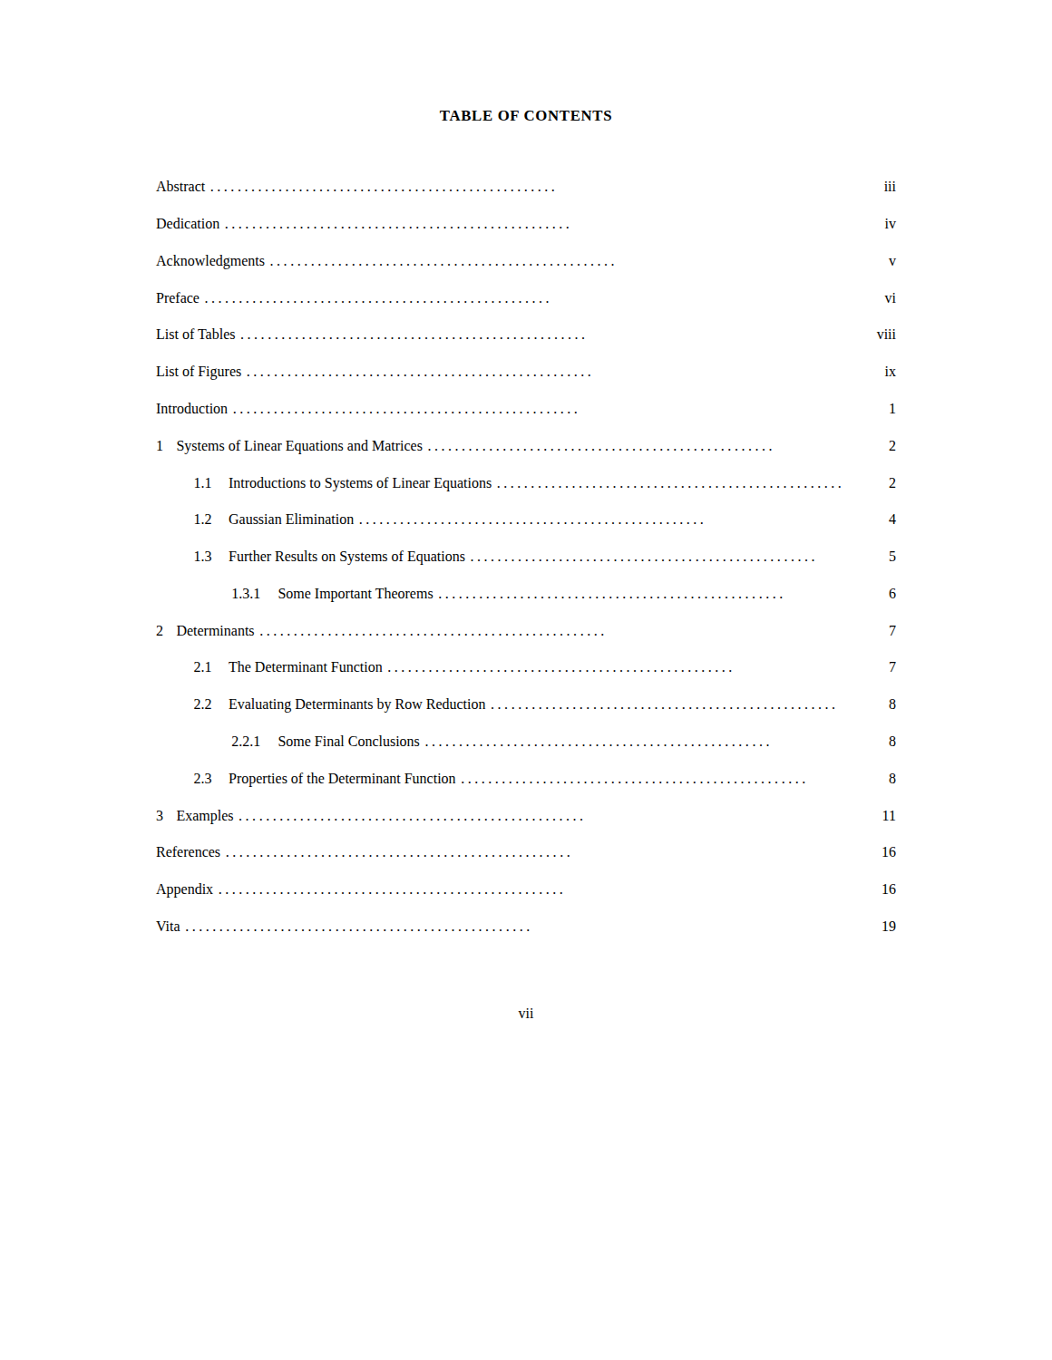TABLE OF CONTENTS
Abstract ................................................... iii
Dedication ................................................... iv
Acknowledgments ................................................... v
Preface ................................................... vi
List of Tables ................................................... viii
List of Figures ................................................... ix
Introduction ................................................... 1
1 Systems of Linear Equations and Matrices ................................................... 2
1.1 Introductions to Systems of Linear Equations ................................................... 2
1.2 Gaussian Elimination ................................................... 4
1.3 Further Results on Systems of Equations ................................................... 5
1.3.1 Some Important Theorems ................................................... 6
2 Determinants ................................................... 7
2.1 The Determinant Function ................................................... 7
2.2 Evaluating Determinants by Row Reduction ................................................... 8
2.2.1 Some Final Conclusions ................................................... 8
2.3 Properties of the Determinant Function ................................................... 8
3 Examples ................................................... 11
References ................................................... 16
Appendix ................................................... 16
Vita ................................................... 19
vii